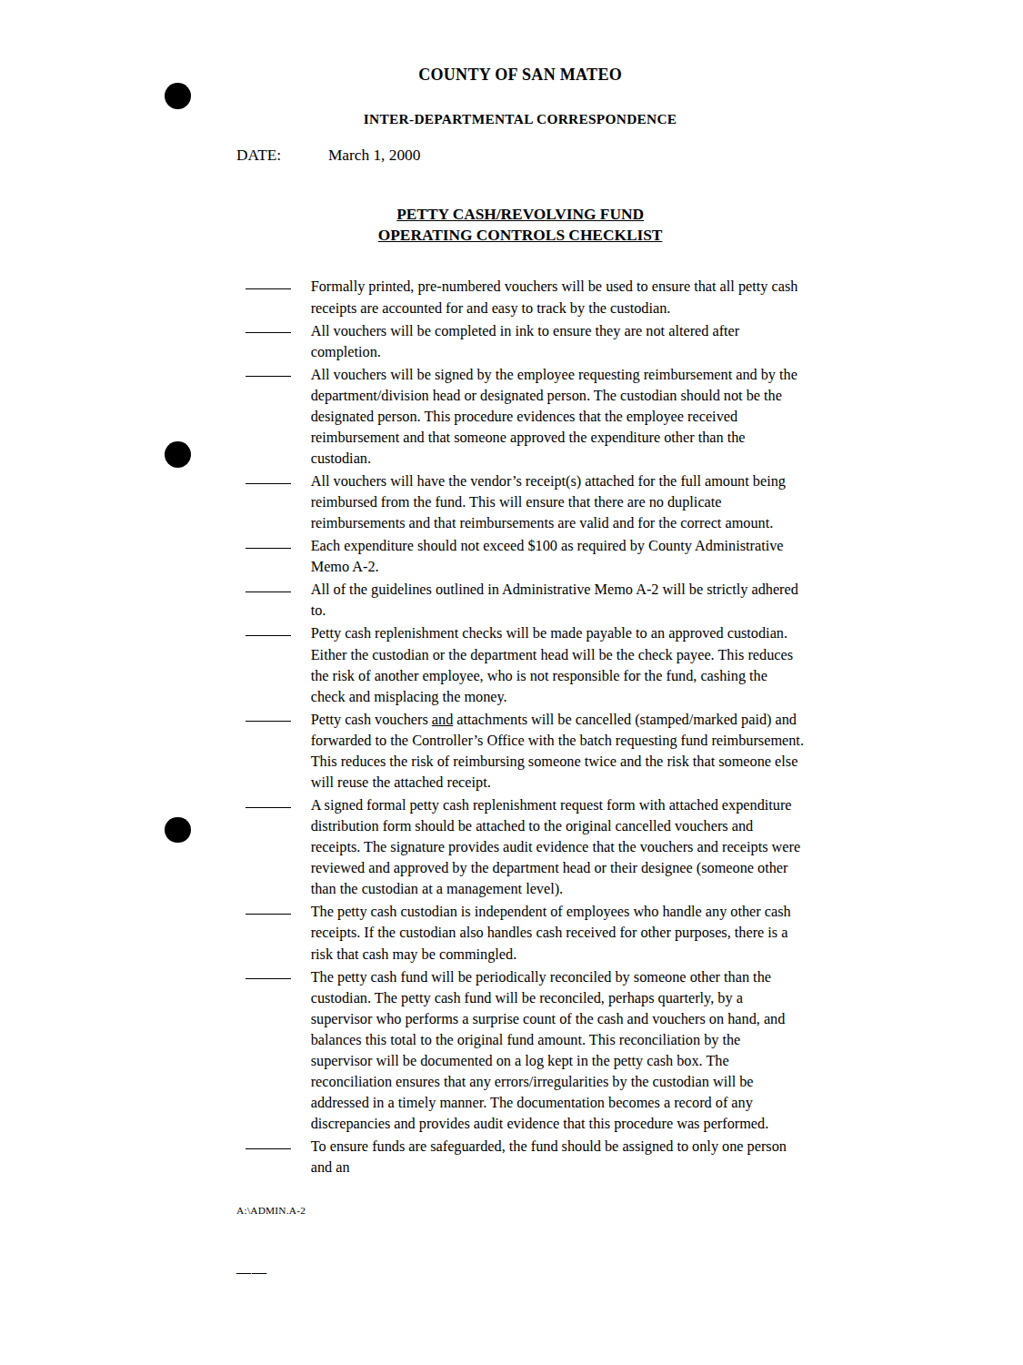COUNTY OF SAN MATEO
INTER-DEPARTMENTAL CORRESPONDENCE
DATE: March 1, 2000
PETTY CASH/REVOLVING FUND OPERATING CONTROLS CHECKLIST
Formally printed, pre-numbered vouchers will be used to ensure that all petty cash receipts are accounted for and easy to track by the custodian.
All vouchers will be completed in ink to ensure they are not altered after completion.
All vouchers will be signed by the employee requesting reimbursement and by the department/division head or designated person. The custodian should not be the designated person. This procedure evidences that the employee received reimbursement and that someone approved the expenditure other than the custodian.
All vouchers will have the vendor’s receipt(s) attached for the full amount being reimbursed from the fund. This will ensure that there are no duplicate reimbursements and that reimbursements are valid and for the correct amount.
Each expenditure should not exceed $100 as required by County Administrative Memo A-2.
All of the guidelines outlined in Administrative Memo A-2 will be strictly adhered to.
Petty cash replenishment checks will be made payable to an approved custodian. Either the custodian or the department head will be the check payee. This reduces the risk of another employee, who is not responsible for the fund, cashing the check and misplacing the money.
Petty cash vouchers and attachments will be cancelled (stamped/marked paid) and forwarded to the Controller’s Office with the batch requesting fund reimbursement. This reduces the risk of reimbursing someone twice and the risk that someone else will reuse the attached receipt.
A signed formal petty cash replenishment request form with attached expenditure distribution form should be attached to the original cancelled vouchers and receipts. The signature provides audit evidence that the vouchers and receipts were reviewed and approved by the department head or their designee (someone other than the custodian at a management level).
The petty cash custodian is independent of employees who handle any other cash receipts. If the custodian also handles cash received for other purposes, there is a risk that cash may be commingled.
The petty cash fund will be periodically reconciled by someone other than the custodian. The petty cash fund will be reconciled, perhaps quarterly, by a supervisor who performs a surprise count of the cash and vouchers on hand, and balances this total to the original fund amount. This reconciliation by the supervisor will be documented on a log kept in the petty cash box. The reconciliation ensures that any errors/irregularities by the custodian will be addressed in a timely manner. The documentation becomes a record of any discrepancies and provides audit evidence that this procedure was performed.
To ensure funds are safeguarded, the fund should be assigned to only one person and an
A:\ADMIN.A-2
——